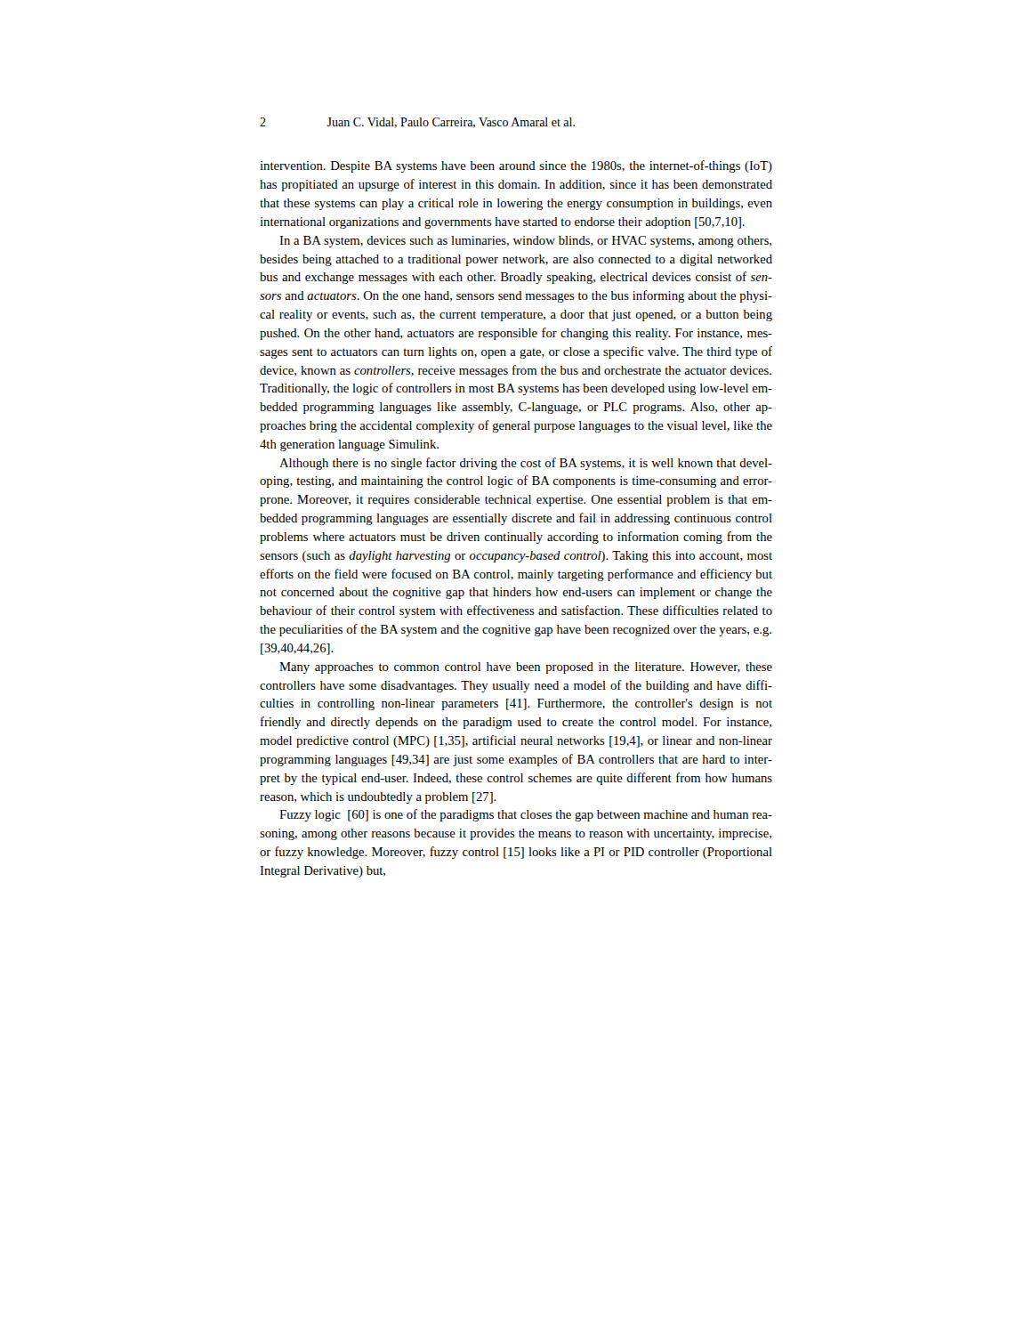2 Juan C. Vidal, Paulo Carreira, Vasco Amaral et al.
intervention. Despite BA systems have been around since the 1980s, the internet-of-things (IoT) has propitiated an upsurge of interest in this domain. In addition, since it has been demonstrated that these systems can play a critical role in lowering the energy consumption in buildings, even international organizations and governments have started to endorse their adoption [50,7,10].
In a BA system, devices such as luminaries, window blinds, or HVAC systems, among others, besides being attached to a traditional power network, are also connected to a digital networked bus and exchange messages with each other. Broadly speaking, electrical devices consist of sensors and actuators. On the one hand, sensors send messages to the bus informing about the physical reality or events, such as, the current temperature, a door that just opened, or a button being pushed. On the other hand, actuators are responsible for changing this reality. For instance, messages sent to actuators can turn lights on, open a gate, or close a specific valve. The third type of device, known as controllers, receive messages from the bus and orchestrate the actuator devices. Traditionally, the logic of controllers in most BA systems has been developed using low-level embedded programming languages like assembly, C-language, or PLC programs. Also, other approaches bring the accidental complexity of general purpose languages to the visual level, like the 4th generation language Simulink.
Although there is no single factor driving the cost of BA systems, it is well known that developing, testing, and maintaining the control logic of BA components is time-consuming and error-prone. Moreover, it requires considerable technical expertise. One essential problem is that embedded programming languages are essentially discrete and fail in addressing continuous control problems where actuators must be driven continually according to information coming from the sensors (such as daylight harvesting or occupancy-based control). Taking this into account, most efforts on the field were focused on BA control, mainly targeting performance and efficiency but not concerned about the cognitive gap that hinders how end-users can implement or change the behaviour of their control system with effectiveness and satisfaction. These difficulties related to the peculiarities of the BA system and the cognitive gap have been recognized over the years, e.g. [39,40,44,26].
Many approaches to common control have been proposed in the literature. However, these controllers have some disadvantages. They usually need a model of the building and have difficulties in controlling non-linear parameters [41]. Furthermore, the controller's design is not friendly and directly depends on the paradigm used to create the control model. For instance, model predictive control (MPC) [1,35], artificial neural networks [19,4], or linear and non-linear programming languages [49,34] are just some examples of BA controllers that are hard to interpret by the typical end-user. Indeed, these control schemes are quite different from how humans reason, which is undoubtedly a problem [27].
Fuzzy logic [60] is one of the paradigms that closes the gap between machine and human reasoning, among other reasons because it provides the means to reason with uncertainty, imprecise, or fuzzy knowledge. Moreover, fuzzy control [15] looks like a PI or PID controller (Proportional Integral Derivative) but,